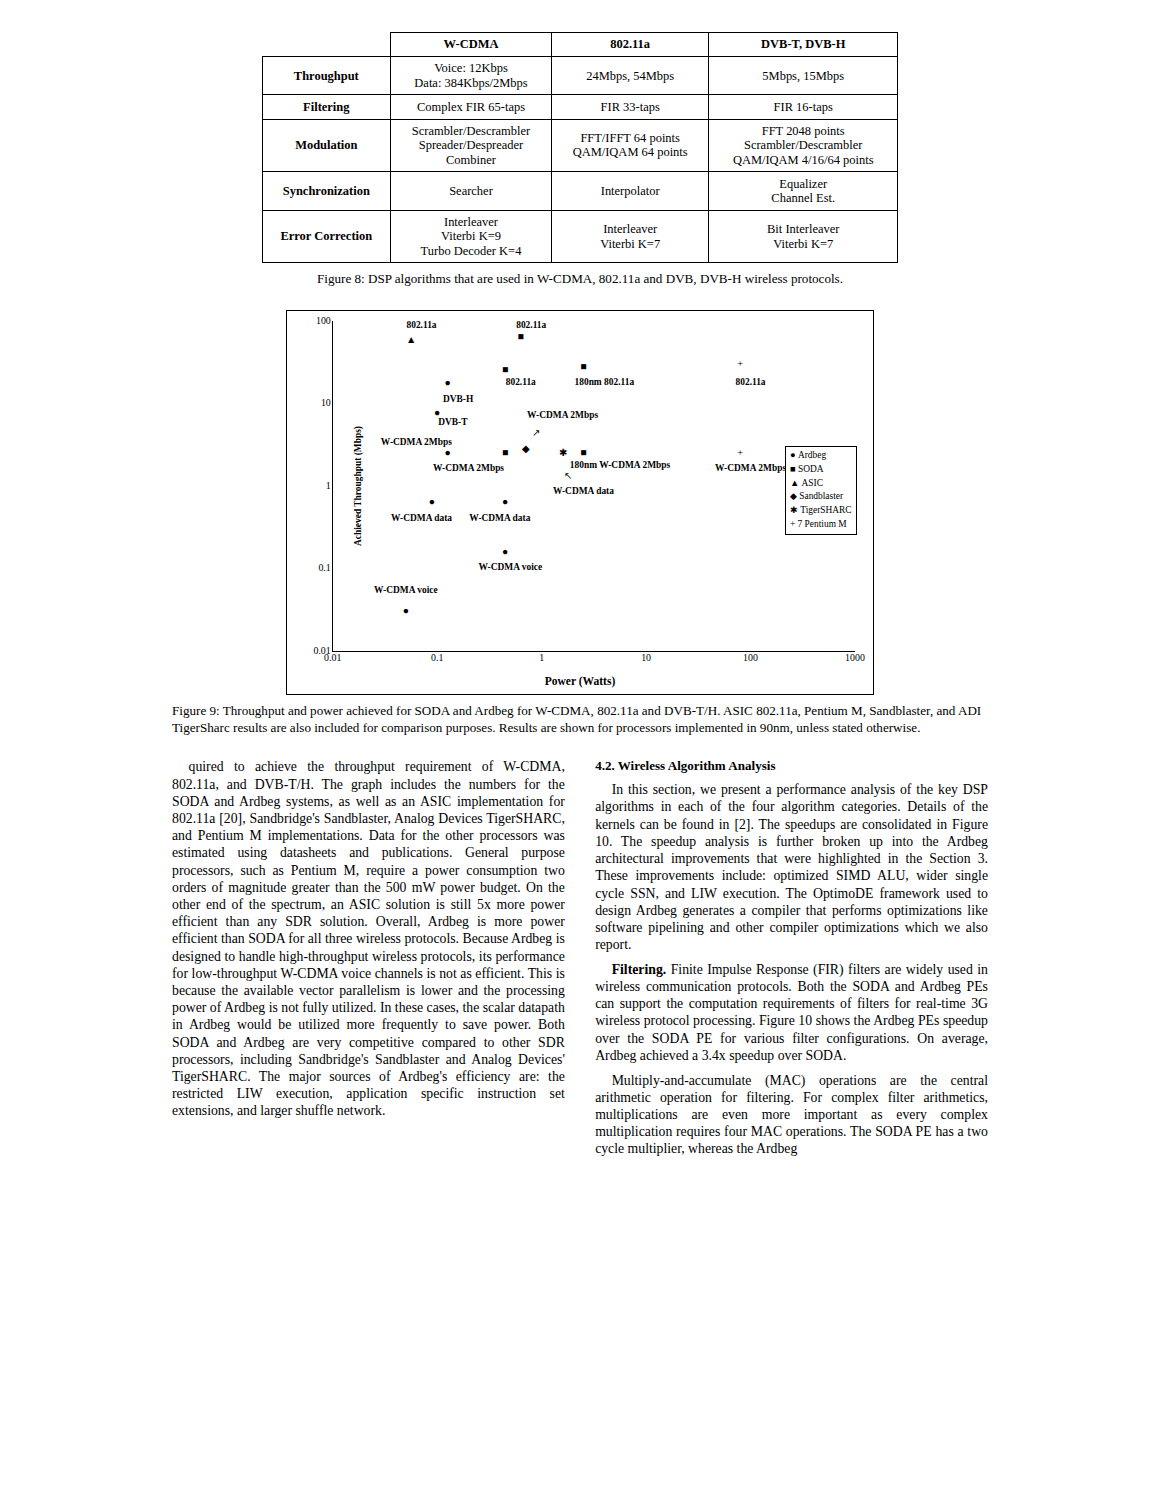| | W-CDMA | 802.11a | DVB-T, DVB-H |
| --- | --- | --- | --- |
| Throughput | Voice: 12Kbps Data: 384Kbps/2Mbps | 24Mbps, 54Mbps | 5Mbps, 15Mbps |
| Filtering | Complex FIR 65-taps | FIR 33-taps | FIR 16-taps |
| Modulation | Scrambler/Descrambler Spreader/Despreader Combiner | FFT/IFFT 64 points QAM/IQAM 64 points | FFT 2048 points Scrambler/Descrambler QAM/IQAM 4/16/64 points |
| Synchronization | Searcher | Interpolator | Equalizer Channel Est. |
| Error Correction | Interleaver Viterbi K=9 Turbo Decoder K=4 | Interleaver Viterbi K=7 | Bit Interleaver Viterbi K=7 |
Figure 8: DSP algorithms that are used in W-CDMA, 802.11a and DVB, DVB-H wireless protocols.
Achieved Throughput (Mbps) 100 10 1 0.1 0.01 0.01 0.1 1 10 100 1000 ▲ 802.11a ■ 802.11a ■ 802.11a ■ 180nm 802.11a + 802.11a ● DVB-H ● DVB-T ● W-CDMA 2Mbps ■ W-CDMA 2Mbps ◆ W-CDMA 2Mbps ↗ ■ 180nm W-CDMA 2Mbps ✱ W-CDMA data ↖ + W-CDMA 2Mbps ● W-CDMA data ● W-CDMA data ● W-CDMA voice ● W-CDMA voice
● Ardbeg
■ SODA
▲ ASIC
◆ Sandblaster
✱ TigerSHARC
+ 7 Pentium M
Power (Watts)
Figure 9: Throughput and power achieved for SODA and Ardbeg for W-CDMA, 802.11a and DVB-T/H. ASIC 802.11a, Pentium M, Sandblaster, and ADI TigerSharc results are also included for comparison purposes. Results are shown for processors implemented in 90nm, unless stated otherwise.
quired to achieve the throughput requirement of W-CDMA, 802.11a, and DVB-T/H. The graph includes the numbers for the SODA and Ardbeg systems, as well as an ASIC implementation for 802.11a [20], Sandbridge's Sandblaster, Analog Devices TigerSHARC, and Pentium M implementations. Data for the other processors was estimated using datasheets and publications. General purpose processors, such as Pentium M, require a power consumption two orders of magnitude greater than the 500 mW power budget. On the other end of the spectrum, an ASIC solution is still 5x more power efficient than any SDR solution. Overall, Ardbeg is more power efficient than SODA for all three wireless protocols. Because Ardbeg is designed to handle high-throughput wireless protocols, its performance for low-throughput W-CDMA voice channels is not as efficient. This is because the available vector parallelism is lower and the processing power of Ardbeg is not fully utilized. In these cases, the scalar datapath in Ardbeg would be utilized more frequently to save power. Both SODA and Ardbeg are very competitive compared to other SDR processors, including Sandbridge's Sandblaster and Analog Devices' TigerSHARC. The major sources of Ardbeg's efficiency are: the restricted LIW execution, application specific instruction set extensions, and larger shuffle network.
4.2. Wireless Algorithm Analysis
In this section, we present a performance analysis of the key DSP algorithms in each of the four algorithm categories. Details of the kernels can be found in [2]. The speedups are consolidated in Figure 10. The speedup analysis is further broken up into the Ardbeg architectural improvements that were highlighted in the Section 3. These improvements include: optimized SIMD ALU, wider single cycle SSN, and LIW execution. The OptimoDE framework used to design Ardbeg generates a compiler that performs optimizations like software pipelining and other compiler optimizations which we also report.
Filtering. Finite Impulse Response (FIR) filters are widely used in wireless communication protocols. Both the SODA and Ardbeg PEs can support the computation requirements of filters for real-time 3G wireless protocol processing. Figure 10 shows the Ardbeg PEs speedup over the SODA PE for various filter configurations. On average, Ardbeg achieved a 3.4x speedup over SODA.
Multiply-and-accumulate (MAC) operations are the central arithmetic operation for filtering. For complex filter arithmetics, multiplications are even more important as every complex multiplication requires four MAC operations. The SODA PE has a two cycle multiplier, whereas the Ardbeg